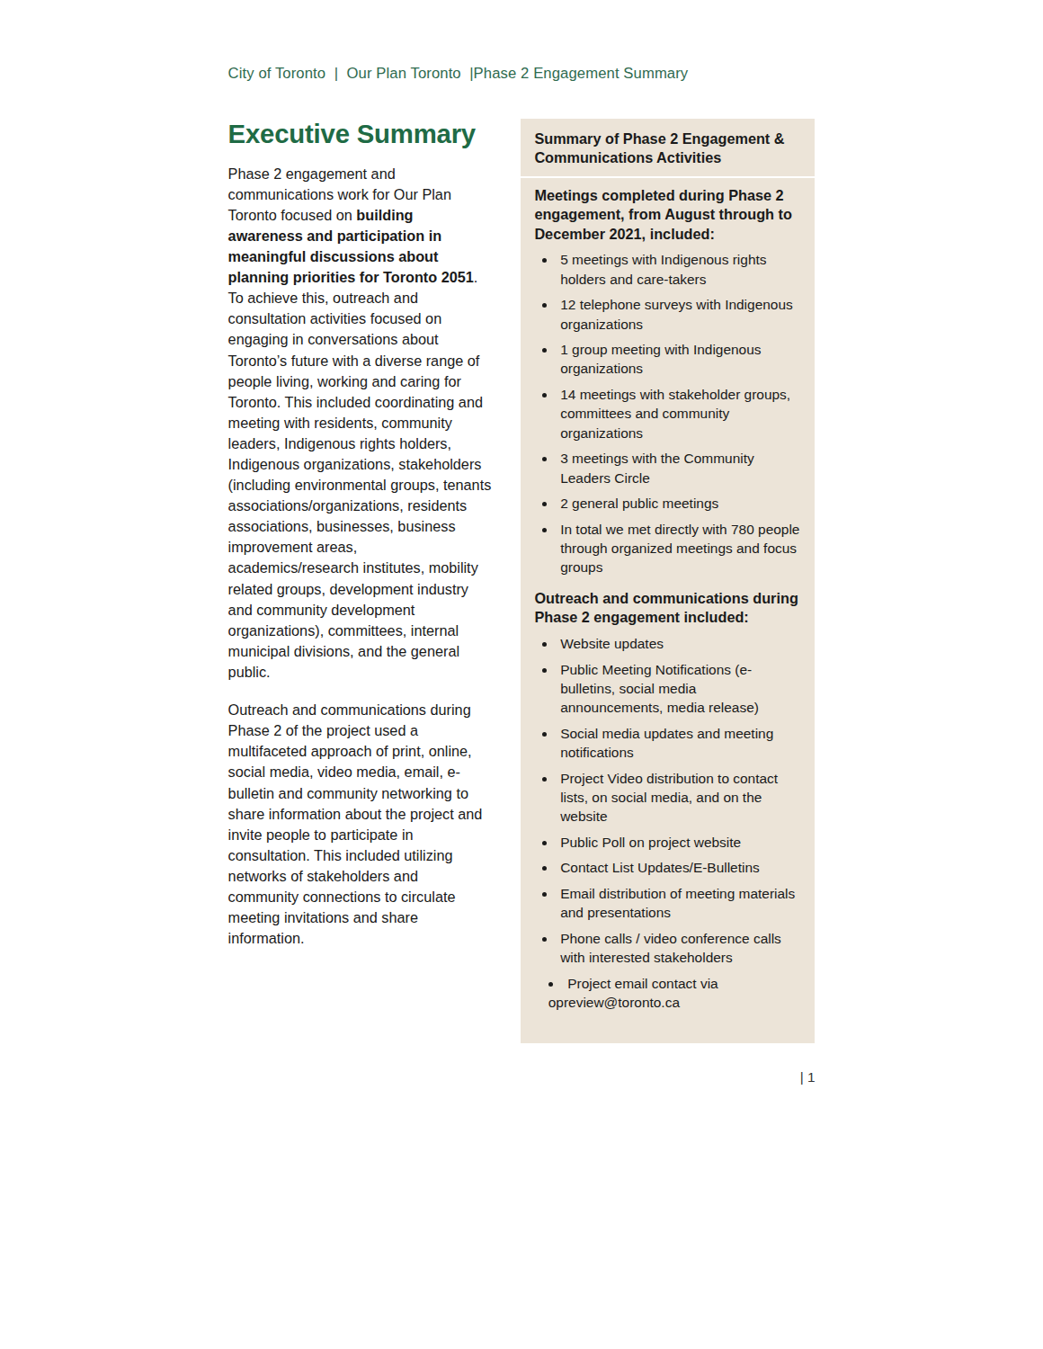City of Toronto | Our Plan Toronto |Phase 2 Engagement Summary
Executive Summary
Phase 2 engagement and communications work for Our Plan Toronto focused on building awareness and participation in meaningful discussions about planning priorities for Toronto 2051. To achieve this, outreach and consultation activities focused on engaging in conversations about Toronto’s future with a diverse range of people living, working and caring for Toronto. This included coordinating and meeting with residents, community leaders, Indigenous rights holders, Indigenous organizations, stakeholders (including environmental groups, tenants associations/organizations, residents associations, businesses, business improvement areas, academics/research institutes, mobility related groups, development industry and community development organizations), committees, internal municipal divisions, and the general public.
Outreach and communications during Phase 2 of the project used a multifaceted approach of print, online, social media, video media, email, e-bulletin and community networking to share information about the project and invite people to participate in consultation. This included utilizing networks of stakeholders and community connections to circulate meeting invitations and share information.
Summary of Phase 2 Engagement & Communications Activities
Meetings completed during Phase 2 engagement, from August through to December 2021, included:
5 meetings with Indigenous rights holders and care-takers
12 telephone surveys with Indigenous organizations
1 group meeting with Indigenous organizations
14 meetings with stakeholder groups, committees and community organizations
3 meetings with the Community Leaders Circle
2 general public meetings
In total we met directly with 780 people through organized meetings and focus groups
Outreach and communications during Phase 2 engagement included:
Website updates
Public Meeting Notifications (e-bulletins, social media announcements, media release)
Social media updates and meeting notifications
Project Video distribution to contact lists, on social media, and on the website
Public Poll on project website
Contact List Updates/E-Bulletins
Email distribution of meeting materials and presentations
Phone calls / video conference calls with interested stakeholders
Project email contact via opreview@toronto.ca
| 1